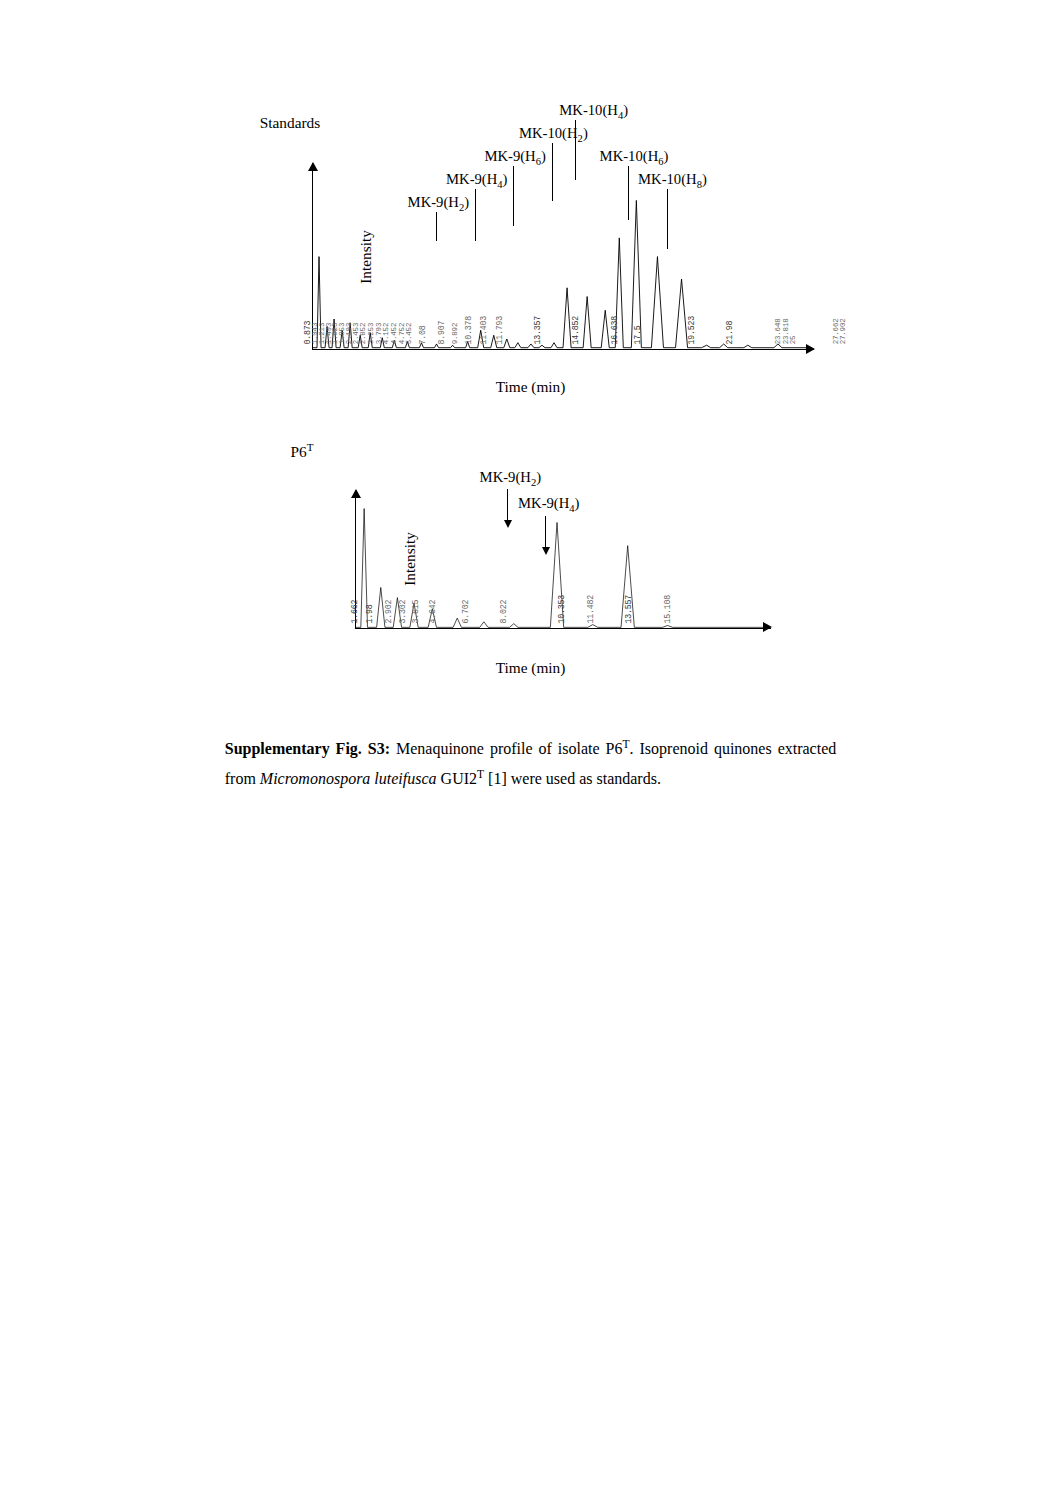Standards
MK-10(H4)
MK-10(H2)
MK-9(H6)
MK-10(H6)
MK-9(H4)
MK-10(H8)
MK-9(H2)
0.873
1.043
1.213
1.403
1.623
1.853
2.103
2.453
2.852
3.253
3.703
4.152
4.452
4.752
5.452
7.08
8.907
9.892
10.378
11.403
11.793
13.357
14.852
16.638
17.5
19.523
21.98
23.648
23.818
25
27.662
27.902
Intensity
Time (min)
P6T
MK-9(H2)
MK-9(H4)
1.662
1.98
2.902
3.302
3.615
4.642
6.702
8.022
10.353
11.482
13.557
15.108
Intensity
Time (min)
Supplementary Fig. S3: Menaquinone profile of isolate P6T. Isoprenoid quinones extracted from Micromonospora luteifusca GUI2T [1] were used as standards.